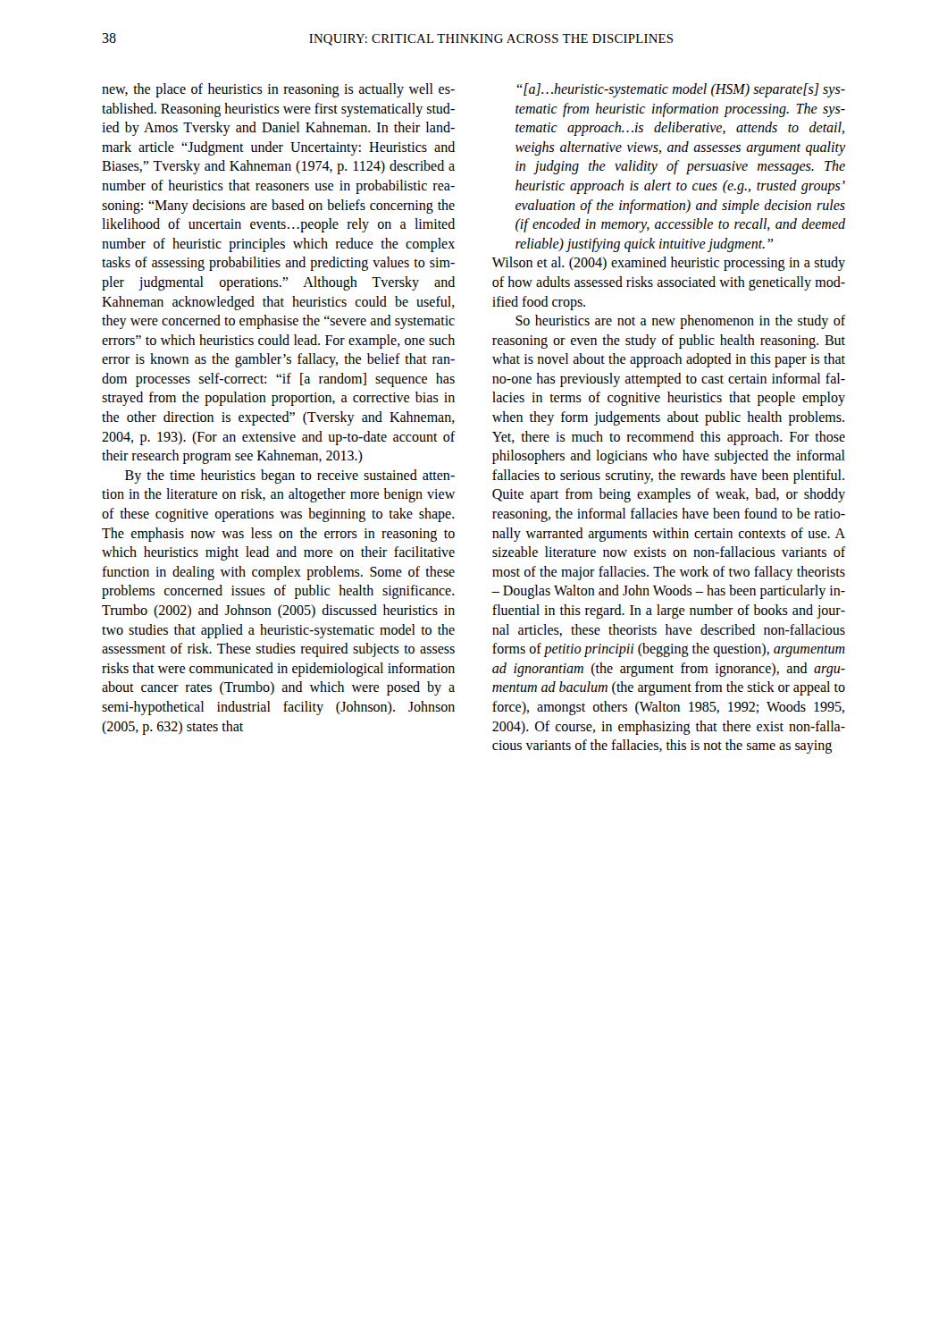38 Inquiry: Critical Thinking Across the Disciplines
new, the place of heuristics in reasoning is actually well established. Reasoning heuristics were first systematically studied by Amos Tversky and Daniel Kahneman. In their landmark article “Judgment under Uncertainty: Heuristics and Biases,” Tversky and Kahneman (1974, p. 1124) described a number of heuristics that reasoners use in probabilistic reasoning: “Many decisions are based on beliefs concerning the likelihood of uncertain events…people rely on a limited number of heuristic principles which reduce the complex tasks of assessing probabilities and predicting values to simpler judgmental operations.” Although Tversky and Kahneman acknowledged that heuristics could be useful, they were concerned to emphasise the “severe and systematic errors” to which heuristics could lead. For example, one such error is known as the gambler’s fallacy, the belief that random processes self-correct: “if [a random] sequence has strayed from the population proportion, a corrective bias in the other direction is expected” (Tversky and Kahneman, 2004, p. 193). (For an extensive and up-to-date account of their research program see Kahneman, 2013.)
By the time heuristics began to receive sustained attention in the literature on risk, an altogether more benign view of these cognitive operations was beginning to take shape. The emphasis now was less on the errors in reasoning to which heuristics might lead and more on their facilitative function in dealing with complex problems. Some of these problems concerned issues of public health significance. Trumbo (2002) and Johnson (2005) discussed heuristics in two studies that applied a heuristic-systematic model to the assessment of risk. These studies required subjects to assess risks that were communicated in epidemiological information about cancer rates (Trumbo) and which were posed by a semi-hypothetical industrial facility (Johnson). Johnson (2005, p. 632) states that
“[a]…heuristic-systematic model (HSM) separate[s] systematic from heuristic information processing. The systematic approach…is deliberative, attends to detail, weighs alternative views, and assesses argument quality in judging the validity of persuasive messages. The heuristic approach is alert to cues (e.g., trusted groups’ evaluation of the information) and simple decision rules (if encoded in memory, accessible to recall, and deemed reliable) justifying quick intuitive judgment.”
Wilson et al. (2004) examined heuristic processing in a study of how adults assessed risks associated with genetically modified food crops.
So heuristics are not a new phenomenon in the study of reasoning or even the study of public health reasoning. But what is novel about the approach adopted in this paper is that no-one has previously attempted to cast certain informal fallacies in terms of cognitive heuristics that people employ when they form judgements about public health problems. Yet, there is much to recommend this approach. For those philosophers and logicians who have subjected the informal fallacies to serious scrutiny, the rewards have been plentiful. Quite apart from being examples of weak, bad, or shoddy reasoning, the informal fallacies have been found to be rationally warranted arguments within certain contexts of use. A sizeable literature now exists on non-fallacious variants of most of the major fallacies. The work of two fallacy theorists – Douglas Walton and John Woods – has been particularly influential in this regard. In a large number of books and journal articles, these theorists have described non-fallacious forms of petitio principii (begging the question), argumentum ad ignorantiam (the argument from ignorance), and argumentum ad baculum (the argument from the stick or appeal to force), amongst others (Walton 1985, 1992; Woods 1995, 2004). Of course, in emphasizing that there exist non-fallacious variants of the fallacies, this is not the same as saying